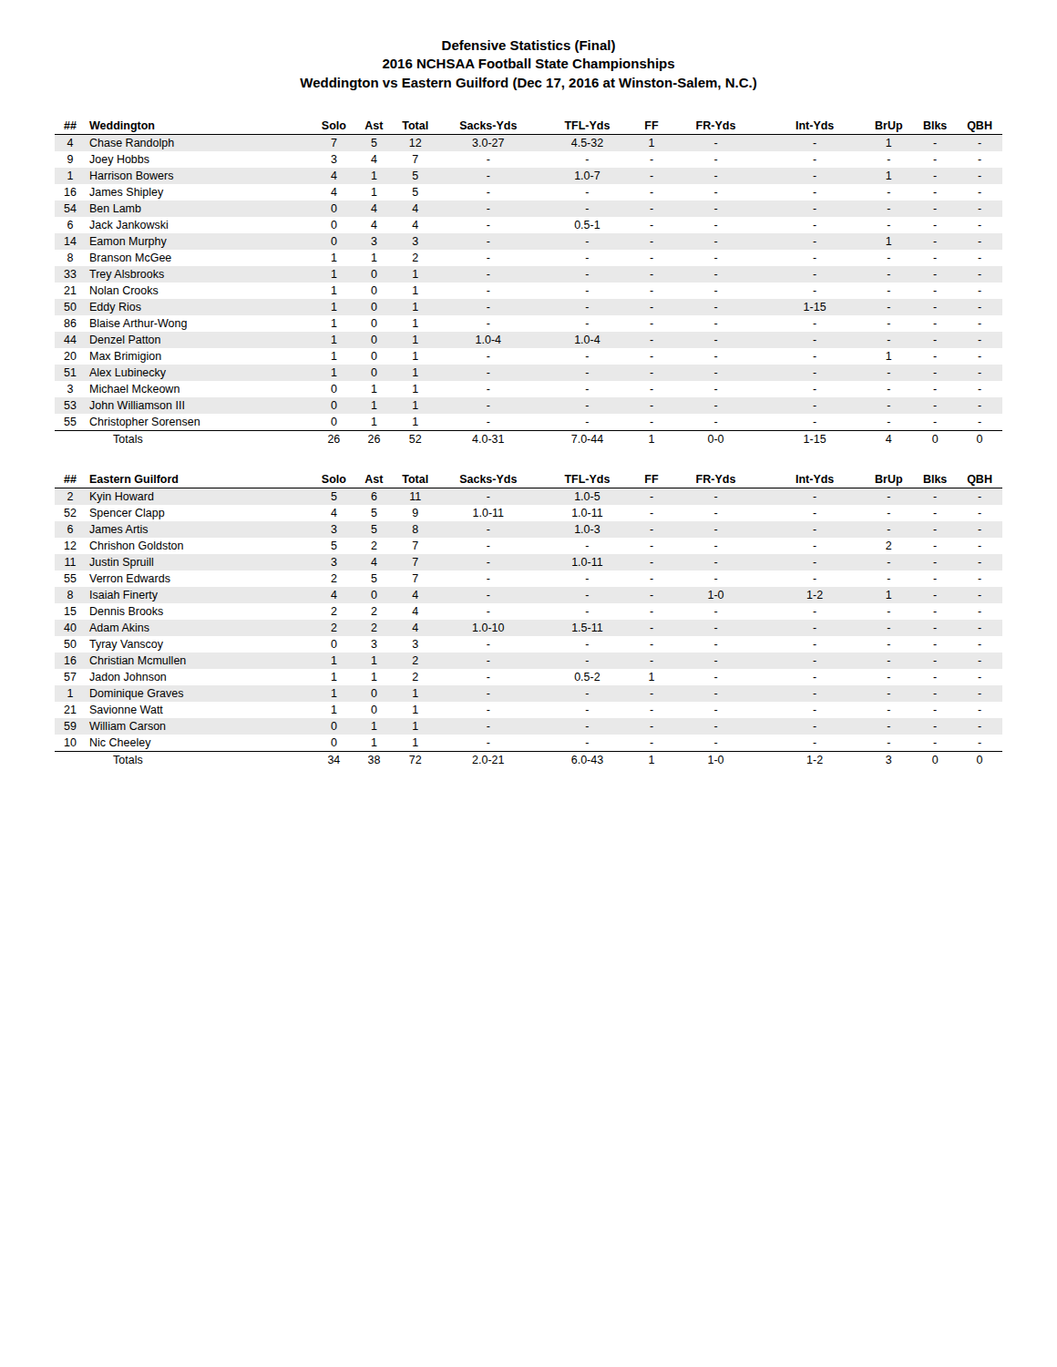Defensive Statistics (Final)
2016 NCHSAA Football State Championships
Weddington vs Eastern Guilford (Dec 17, 2016 at Winston-Salem, N.C.)
| ## | Weddington | Solo | Ast | Total | Sacks-Yds | TFL-Yds | FF | FR-Yds | Int-Yds | BrUp | Blks | QBH |
| --- | --- | --- | --- | --- | --- | --- | --- | --- | --- | --- | --- | --- |
| 4 | Chase Randolph | 7 | 5 | 12 | 3.0-27 | 4.5-32 | 1 | - | - | 1 | - | - |
| 9 | Joey Hobbs | 3 | 4 | 7 | - | - | - | - | - | - | - | - |
| 1 | Harrison Bowers | 4 | 1 | 5 | - | 1.0-7 | - | - | - | 1 | - | - |
| 16 | James Shipley | 4 | 1 | 5 | - | - | - | - | - | - | - | - |
| 54 | Ben Lamb | 0 | 4 | 4 | - | - | - | - | - | - | - | - |
| 6 | Jack Jankowski | 0 | 4 | 4 | - | 0.5-1 | - | - | - | - | - | - |
| 14 | Eamon Murphy | 0 | 3 | 3 | - | - | - | - | - | 1 | - | - |
| 8 | Branson McGee | 1 | 1 | 2 | - | - | - | - | - | - | - | - |
| 33 | Trey Alsbrooks | 1 | 0 | 1 | - | - | - | - | - | - | - | - |
| 21 | Nolan Crooks | 1 | 0 | 1 | - | - | - | - | - | - | - | - |
| 50 | Eddy Rios | 1 | 0 | 1 | - | - | - | - | 1-15 | - | - | - |
| 86 | Blaise Arthur-Wong | 1 | 0 | 1 | - | - | - | - | - | - | - | - |
| 44 | Denzel Patton | 1 | 0 | 1 | 1.0-4 | 1.0-4 | - | - | - | - | - | - |
| 20 | Max Brimigion | 1 | 0 | 1 | - | - | - | - | - | 1 | - | - |
| 51 | Alex Lubinecky | 1 | 0 | 1 | - | - | - | - | - | - | - | - |
| 3 | Michael Mckeown | 0 | 1 | 1 | - | - | - | - | - | - | - | - |
| 53 | John Williamson III | 0 | 1 | 1 | - | - | - | - | - | - | - | - |
| 55 | Christopher Sorensen | 0 | 1 | 1 | - | - | - | - | - | - | - | - |
| | Totals | 26 | 26 | 52 | 4.0-31 | 7.0-44 | 1 | 0-0 | 1-15 | 4 | 0 | 0 |
| ## | Eastern Guilford | Solo | Ast | Total | Sacks-Yds | TFL-Yds | FF | FR-Yds | Int-Yds | BrUp | Blks | QBH |
| --- | --- | --- | --- | --- | --- | --- | --- | --- | --- | --- | --- | --- |
| 2 | Kyin Howard | 5 | 6 | 11 | - | 1.0-5 | - | - | - | - | - | - |
| 52 | Spencer Clapp | 4 | 5 | 9 | 1.0-11 | 1.0-11 | - | - | - | - | - | - |
| 6 | James Artis | 3 | 5 | 8 | - | 1.0-3 | - | - | - | - | - | - |
| 12 | Chrishon Goldston | 5 | 2 | 7 | - | - | - | - | - | 2 | - | - |
| 11 | Justin Spruill | 3 | 4 | 7 | - | 1.0-11 | - | - | - | - | - | - |
| 55 | Verron Edwards | 2 | 5 | 7 | - | - | - | - | - | - | - | - |
| 8 | Isaiah Finerty | 4 | 0 | 4 | - | - | - | 1-0 | 1-2 | 1 | - | - |
| 15 | Dennis Brooks | 2 | 2 | 4 | - | - | - | - | - | - | - | - |
| 40 | Adam Akins | 2 | 2 | 4 | 1.0-10 | 1.5-11 | - | - | - | - | - | - |
| 50 | Tyray Vanscoy | 0 | 3 | 3 | - | - | - | - | - | - | - | - |
| 16 | Christian Mcmullen | 1 | 1 | 2 | - | - | - | - | - | - | - | - |
| 57 | Jadon Johnson | 1 | 1 | 2 | - | 0.5-2 | 1 | - | - | - | - | - |
| 1 | Dominique Graves | 1 | 0 | 1 | - | - | - | - | - | - | - | - |
| 21 | Savionne Watt | 1 | 0 | 1 | - | - | - | - | - | - | - | - |
| 59 | William Carson | 0 | 1 | 1 | - | - | - | - | - | - | - | - |
| 10 | Nic Cheeley | 0 | 1 | 1 | - | - | - | - | - | - | - | - |
| | Totals | 34 | 38 | 72 | 2.0-21 | 6.0-43 | 1 | 1-0 | 1-2 | 3 | 0 | 0 |